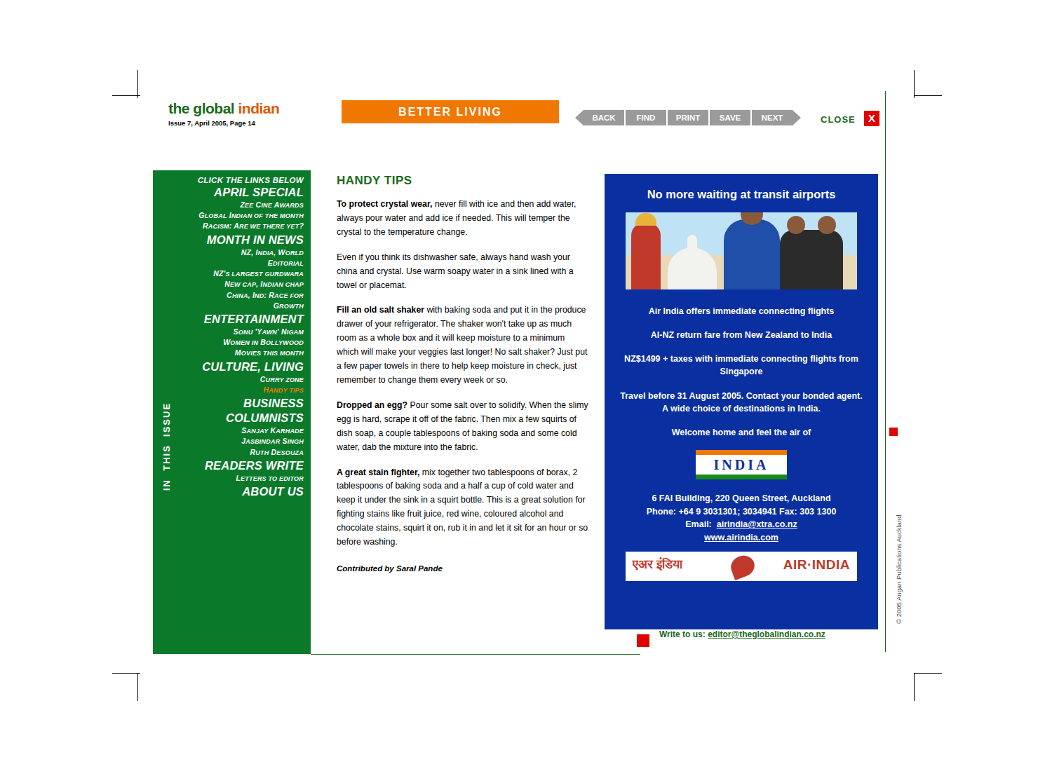the global indian
Issue 7, April 2005, Page 14
BETTER LIVING
BACK
FIND
PRINT
SAVE
NEXT
CLOSE
X
CLICK THE LINKS BELOW
APRIL SPECIAL
ZEE CINE AWARDS
GLOBAL INDIAN OF THE MONTH
RACISM: ARE WE THERE YET?
MONTH IN NEWS
NZ, INDIA, WORLD
EDITORIAL
NZ'S LARGEST GURDWARA
NEW CAP, INDIAN CHAP
CHINA, IND: RACE FOR
GROWTH
ENTERTAINMENT
SONU 'YAWN' NIGAM
WOMEN IN BOLLYWOOD
MOVIES THIS MONTH
CULTURE, LIVING
CURRY ZONE
HANDY TIPS
BUSINESS
COLUMNISTS
SANJAY KARHADE
JASBINDAR SINGH
RUTH DESOUZA
READERS WRITE
LETTERS TO EDITOR
ABOUT US
IN THIS ISSUE
HANDY TIPS
To protect crystal wear, never fill with ice and then add water, always pour water and add ice if needed. This will temper the crystal to the temperature change.
Even if you think its dishwasher safe, always hand wash your china and crystal. Use warm soapy water in a sink lined with a towel or placemat.
Fill an old salt shaker with baking soda and put it in the produce drawer of your refrigerator. The shaker won't take up as much room as a whole box and it will keep moisture to a minimum which will make your veggies last longer! No salt shaker? Just put a few paper towels in there to help keep moisture in check, just remember to change them every week or so.
Dropped an egg? Pour some salt over to solidify. When the slimy egg is hard, scrape it off of the fabric. Then mix a few squirts of dish soap, a couple tablespoons of baking soda and some cold water, dab the mixture into the fabric.
A great stain fighter, mix together two tablespoons of borax, 2 tablespoons of baking soda and a half a cup of cold water and keep it under the sink in a squirt bottle. This is a great solution for fighting stains like fruit juice, red wine, coloured alcohol and chocolate stains, squirt it on, rub it in and let it sit for an hour or so before washing.
Contributed by Saral Pande
No more waiting at transit airports
Air India offers immediate connecting flights
AI-NZ return fare from New Zealand to India
NZ$1499 + taxes with immediate connecting flights from Singapore
Travel before 31 August 2005. Contact your bonded agent. A wide choice of destinations in India.
Welcome home and feel the air of
INDIA
6 FAI Building, 220 Queen Street, Auckland
Phone: +64 9 3031301; 3034941 Fax: 303 1300
Email: airindia@xtra.co.nz
www.airindia.com
एअर इंडिया
AIR·INDIA
Write to us: editor@theglobalindian.co.nz
© 2005 Angan Publications Auckland